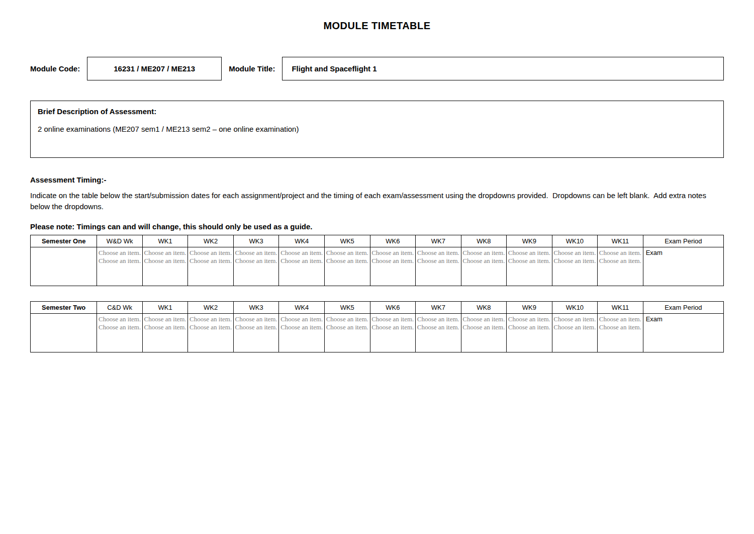MODULE TIMETABLE
Module Code:
16231 / ME207 / ME213
Module Title:
Flight and Spaceflight 1
Brief Description of Assessment:
2 online examinations (ME207 sem1 / ME213 sem2 – one online examination)
Assessment Timing:-
Indicate on the table below the start/submission dates for each assignment/project and the timing of each exam/assessment using the dropdowns provided. Dropdowns can be left blank. Add extra notes below the dropdowns.
Please note: Timings can and will change, this should only be used as a guide.
| Semester One | W&D Wk | WK1 | WK2 | WK3 | WK4 | WK5 | WK6 | WK7 | WK8 | WK9 | WK10 | WK11 | Exam Period |
| --- | --- | --- | --- | --- | --- | --- | --- | --- | --- | --- | --- | --- | --- |
| | Choose an item. Choose an item. | Choose an item. Choose an item. | Choose an item. Choose an item. | Choose an item. Choose an item. | Choose an item. Choose an item. | Choose an item. Choose an item. | Choose an item. Choose an item. | Choose an item. Choose an item. | Choose an item. Choose an item. | Choose an item. Choose an item. | Choose an item. Choose an item. | Choose an item. Choose an item. | Exam |
| Semester Two | C&D Wk | WK1 | WK2 | WK3 | WK4 | WK5 | WK6 | WK7 | WK8 | WK9 | WK10 | WK11 | Exam Period |
| --- | --- | --- | --- | --- | --- | --- | --- | --- | --- | --- | --- | --- | --- |
| | Choose an item. Choose an item. | Choose an item. Choose an item. | Choose an item. Choose an item. | Choose an item. Choose an item. | Choose an item. Choose an item. | Choose an item. Choose an item. | Choose an item. Choose an item. | Choose an item. Choose an item. | Choose an item. Choose an item. | Choose an item. Choose an item. | Choose an item. Choose an item. | Choose an item. Choose an item. | Exam |